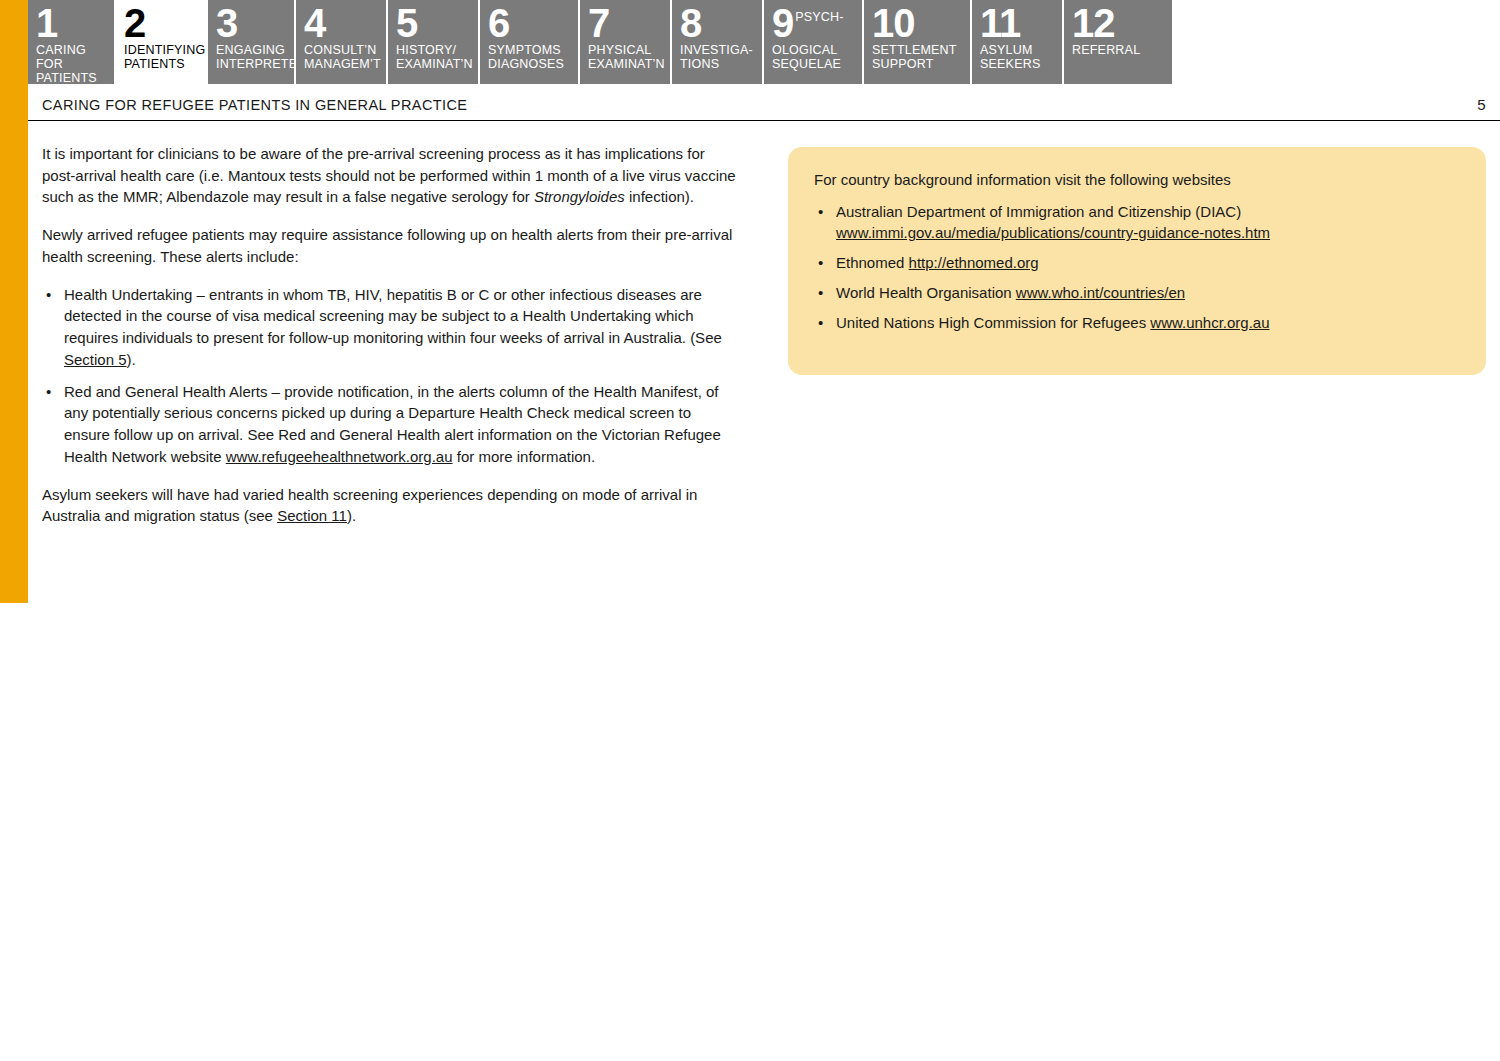1 Caring for patients
2 Identifying patients
3 Engaging interpreters
4 Consult’n managem’t
5 History/ examinat’n
6 Symptoms diagnoses
7 Physical examinat’n
8 Investiga-tions
9 Psych-
ological sequelae
10 Settlement support
11 Asylum seekers
12 Referral
Caring for refugee patients in general practice 5
It is important for clinicians to be aware of the pre-arrival screening process as it has implications for post-arrival health care (i.e. Mantoux tests should not be performed within 1 month of a live virus vaccine such as the MMR; Albendazole may result in a false negative serology for Strongyloides infection).
Newly arrived refugee patients may require assistance following up on health alerts from their pre-arrival health screening. These alerts include:
Health Undertaking – entrants in whom TB, HIV, hepatitis B or C or other infectious diseases are detected in the course of visa medical screening may be subject to a Health Undertaking which requires individuals to present for follow-up monitoring within four weeks of arrival in Australia. (See Section 5).
Red and General Health Alerts – provide notification, in the alerts column of the Health Manifest, of any potentially serious concerns picked up during a Departure Health Check medical screen to ensure follow up on arrival. See Red and General Health alert information on the Victorian Refugee Health Network website www.refugeehealthnetwork.org.au for more information.
Asylum seekers will have had varied health screening experiences depending on mode of arrival in Australia and migration status (see Section 11).
For country background information visit the following websites
Australian Department of Immigration and Citizenship (DIAC) www.immi.gov.au/media/publications/country-guidance-notes.htm
Ethnomed http://ethnomed.org
World Health Organisation www.who.int/countries/en
United Nations High Commission for Refugees www.unhcr.org.au